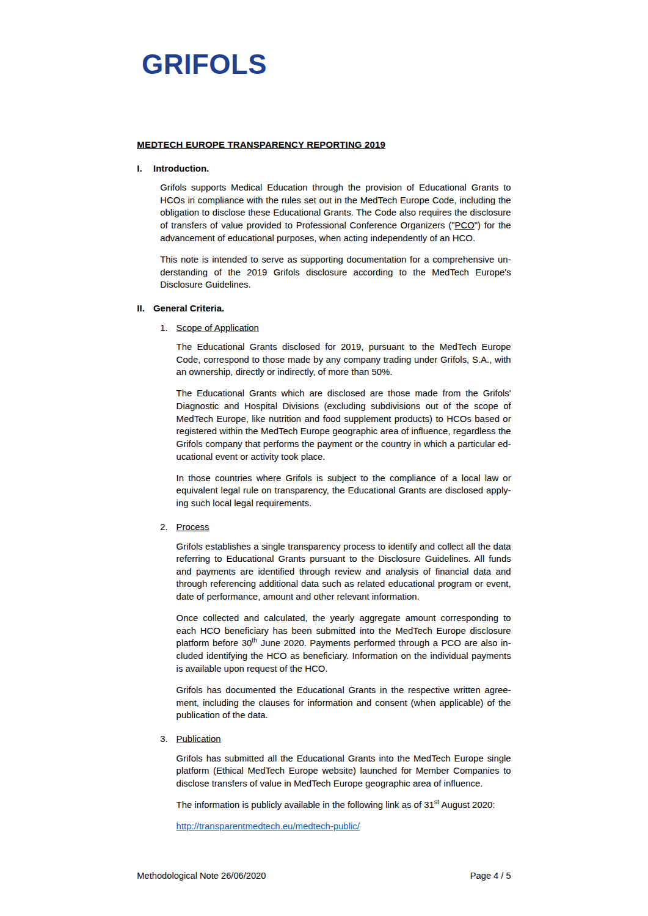GRIFOLS
MEDTECH EUROPE TRANSPARENCY REPORTING 2019
I. Introduction.
Grifols supports Medical Education through the provision of Educational Grants to HCOs in compliance with the rules set out in the MedTech Europe Code, including the obligation to disclose these Educational Grants. The Code also requires the disclosure of transfers of value provided to Professional Conference Organizers ("PCO") for the advancement of educational purposes, when acting independently of an HCO.
This note is intended to serve as supporting documentation for a comprehensive understanding of the 2019 Grifols disclosure according to the MedTech Europe's Disclosure Guidelines.
II. General Criteria.
1. Scope of Application
The Educational Grants disclosed for 2019, pursuant to the MedTech Europe Code, correspond to those made by any company trading under Grifols, S.A., with an ownership, directly or indirectly, of more than 50%.
The Educational Grants which are disclosed are those made from the Grifols' Diagnostic and Hospital Divisions (excluding subdivisions out of the scope of MedTech Europe, like nutrition and food supplement products) to HCOs based or registered within the MedTech Europe geographic area of influence, regardless the Grifols company that performs the payment or the country in which a particular educational event or activity took place.
In those countries where Grifols is subject to the compliance of a local law or equivalent legal rule on transparency, the Educational Grants are disclosed applying such local legal requirements.
2. Process
Grifols establishes a single transparency process to identify and collect all the data referring to Educational Grants pursuant to the Disclosure Guidelines. All funds and payments are identified through review and analysis of financial data and through referencing additional data such as related educational program or event, date of performance, amount and other relevant information.
Once collected and calculated, the yearly aggregate amount corresponding to each HCO beneficiary has been submitted into the MedTech Europe disclosure platform before 30th June 2020. Payments performed through a PCO are also included identifying the HCO as beneficiary. Information on the individual payments is available upon request of the HCO.
Grifols has documented the Educational Grants in the respective written agreement, including the clauses for information and consent (when applicable) of the publication of the data.
3. Publication
Grifols has submitted all the Educational Grants into the MedTech Europe single platform (Ethical MedTech Europe website) launched for Member Companies to disclose transfers of value in MedTech Europe geographic area of influence.
The information is publicly available in the following link as of 31st August 2020:
http://transparentmedtech.eu/medtech-public/
Methodological Note 26/06/2020 Page 4 / 5